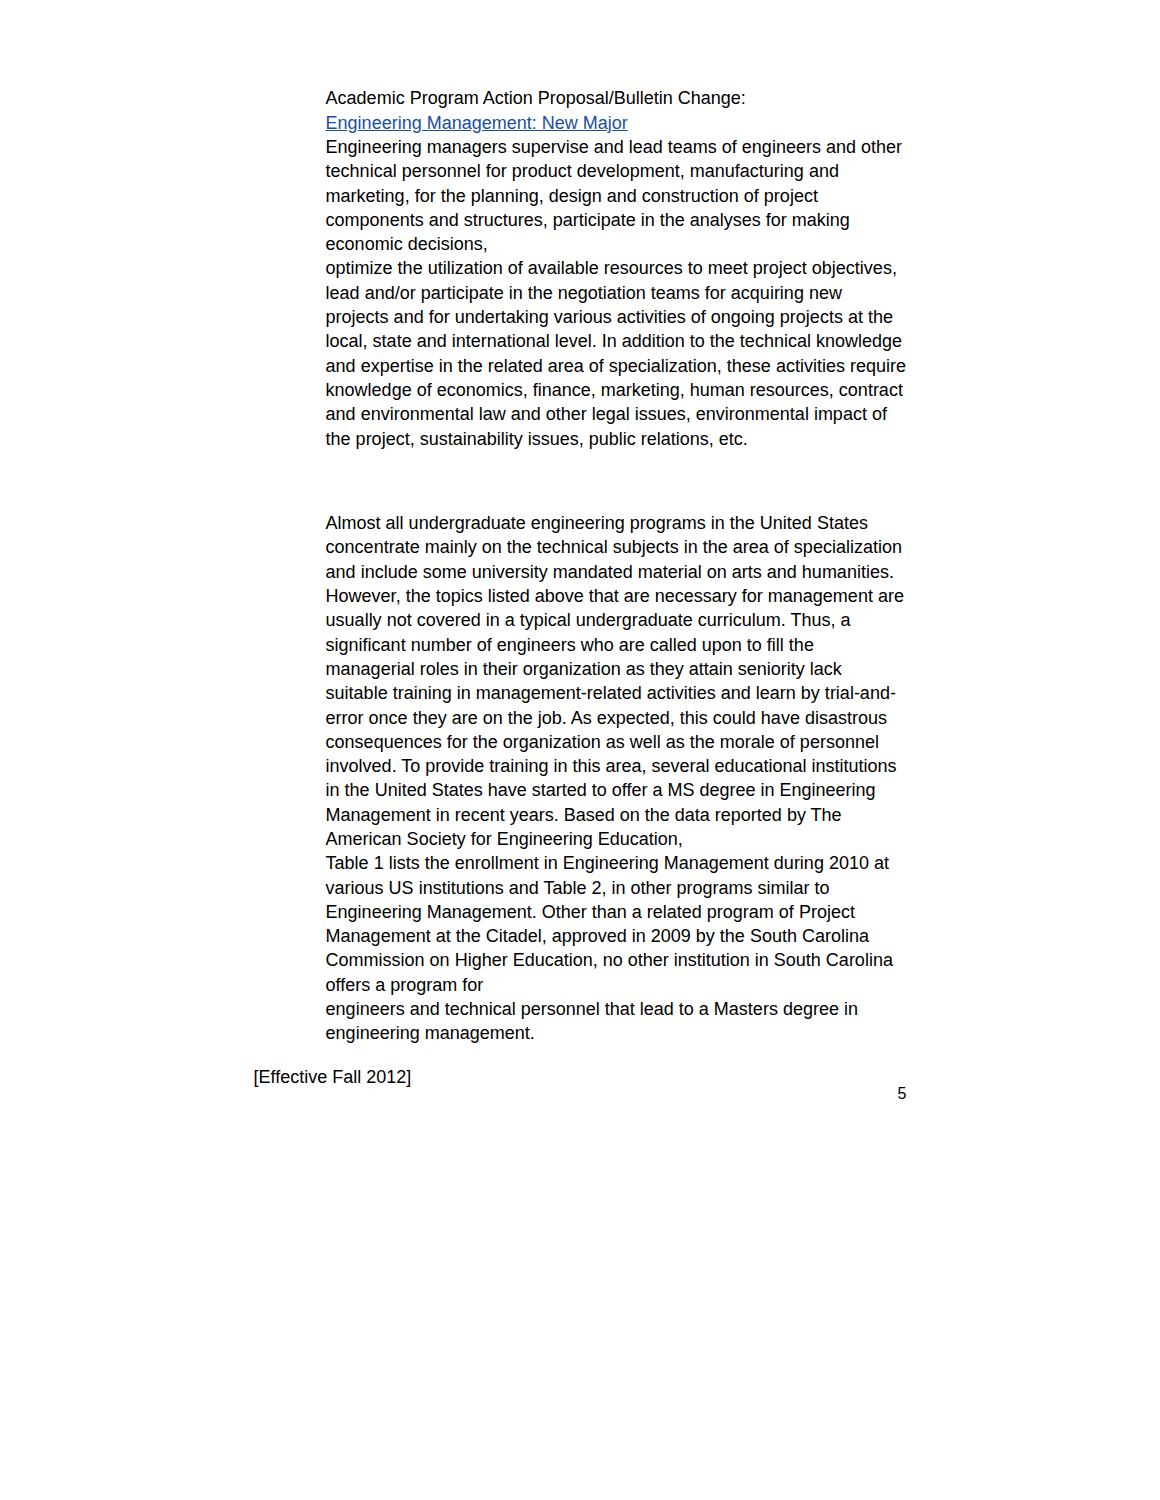Academic Program Action Proposal/Bulletin Change:
Engineering Management: New Major
Engineering managers supervise and lead teams of engineers and other technical personnel for product development, manufacturing and marketing, for the planning, design and construction of project components and structures, participate in the analyses for making economic decisions,
optimize the utilization of available resources to meet project objectives, lead and/or participate in the negotiation teams for acquiring new projects and for undertaking various activities of ongoing projects at the local, state and international level. In addition to the technical knowledge and expertise in the related area of specialization, these activities require knowledge of economics, finance, marketing, human resources, contract and environmental law and other legal issues, environmental impact of the project, sustainability issues, public relations, etc.
Almost all undergraduate engineering programs in the United States concentrate mainly on the technical subjects in the area of specialization and include some university mandated material on arts and humanities. However, the topics listed above that are necessary for management are usually not covered in a typical undergraduate curriculum. Thus, a significant number of engineers who are called upon to fill the managerial roles in their organization as they attain seniority lack suitable training in management-related activities and learn by trial-and-error once they are on the job. As expected, this could have disastrous consequences for the organization as well as the morale of personnel involved. To provide training in this area, several educational institutions in the United States have started to offer a MS degree in Engineering Management in recent years. Based on the data reported by The American Society for Engineering Education,
Table 1 lists the enrollment in Engineering Management during 2010 at various US institutions and Table 2, in other programs similar to Engineering Management. Other than a related program of Project Management at the Citadel, approved in 2009 by the South Carolina Commission on Higher Education, no other institution in South Carolina offers a program for
engineers and technical personnel that lead to a Masters degree in engineering management.
[Effective Fall 2012]
5